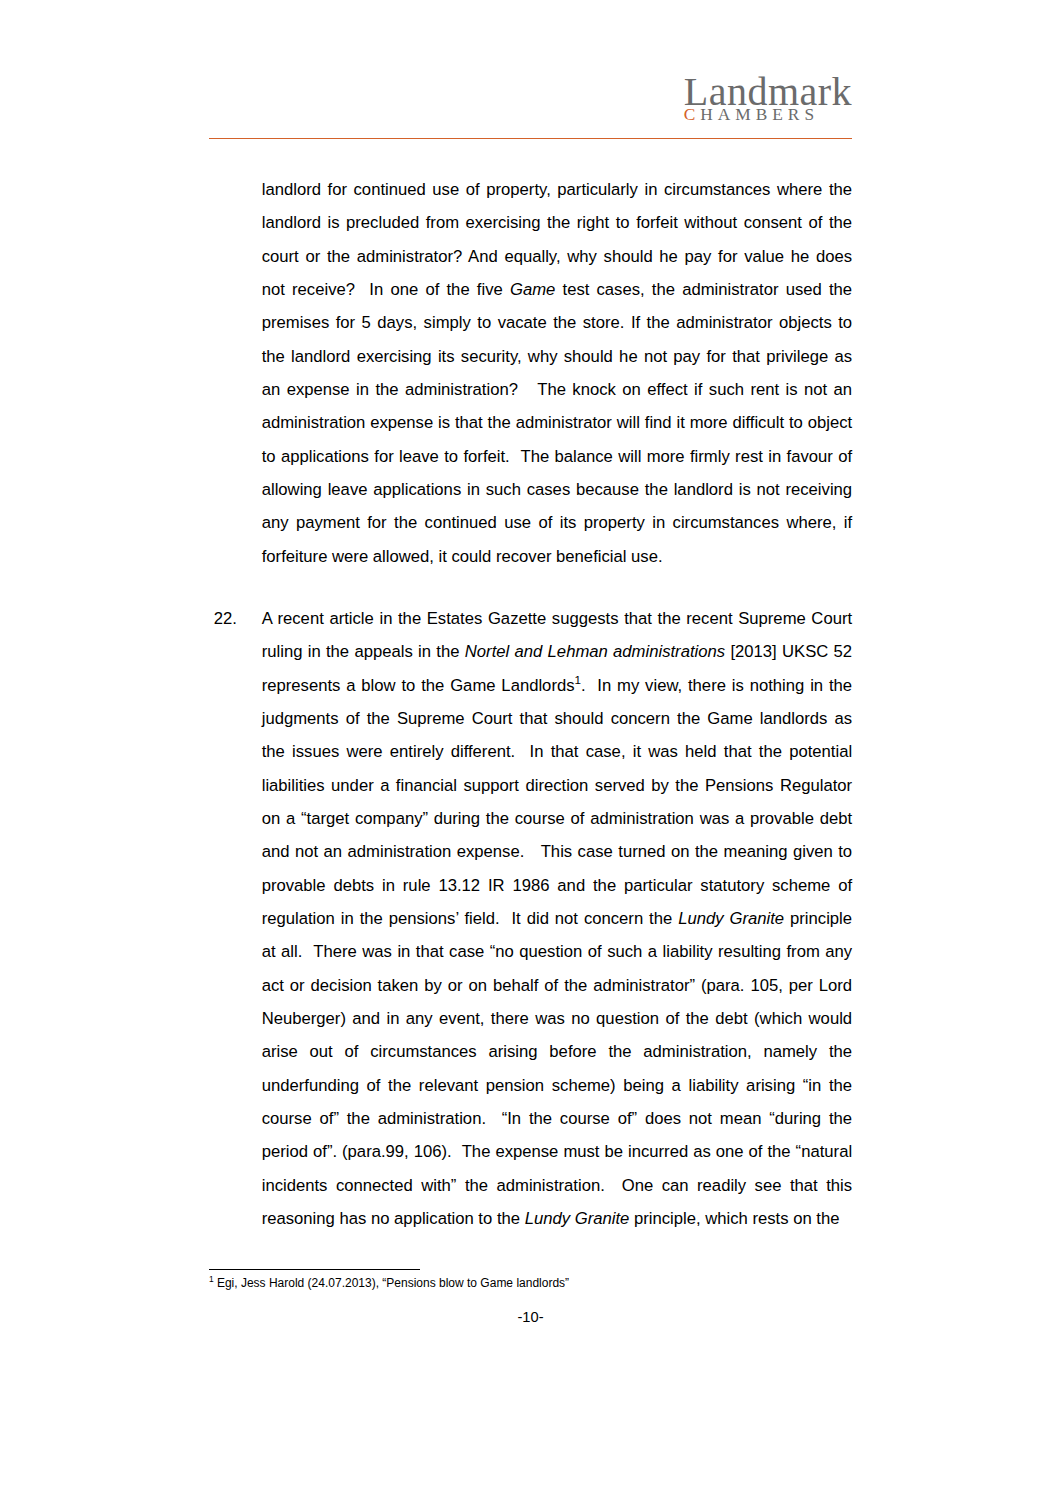Landmark
CHAMBERS
landlord for continued use of property, particularly in circumstances where the landlord is precluded from exercising the right to forfeit without consent of the court or the administrator? And equally, why should he pay for value he does not receive? In one of the five Game test cases, the administrator used the premises for 5 days, simply to vacate the store. If the administrator objects to the landlord exercising its security, why should he not pay for that privilege as an expense in the administration? The knock on effect if such rent is not an administration expense is that the administrator will find it more difficult to object to applications for leave to forfeit. The balance will more firmly rest in favour of allowing leave applications in such cases because the landlord is not receiving any payment for the continued use of its property in circumstances where, if forfeiture were allowed, it could recover beneficial use.
22.
A recent article in the Estates Gazette suggests that the recent Supreme Court ruling in the appeals in the Nortel and Lehman administrations [2013] UKSC 52 represents a blow to the Game Landlords1. In my view, there is nothing in the judgments of the Supreme Court that should concern the Game landlords as the issues were entirely different. In that case, it was held that the potential liabilities under a financial support direction served by the Pensions Regulator on a “target company” during the course of administration was a provable debt and not an administration expense. This case turned on the meaning given to provable debts in rule 13.12 IR 1986 and the particular statutory scheme of regulation in the pensions’ field. It did not concern the Lundy Granite principle at all. There was in that case “no question of such a liability resulting from any act or decision taken by or on behalf of the administrator” (para. 105, per Lord Neuberger) and in any event, there was no question of the debt (which would arise out of circumstances arising before the administration, namely the underfunding of the relevant pension scheme) being a liability arising “in the course of” the administration. “In the course of” does not mean “during the period of”. (para.99, 106). The expense must be incurred as one of the “natural incidents connected with” the administration. One can readily see that this reasoning has no application to the Lundy Granite principle, which rests on the
1 Egi, Jess Harold (24.07.2013), “Pensions blow to Game landlords”
-10-